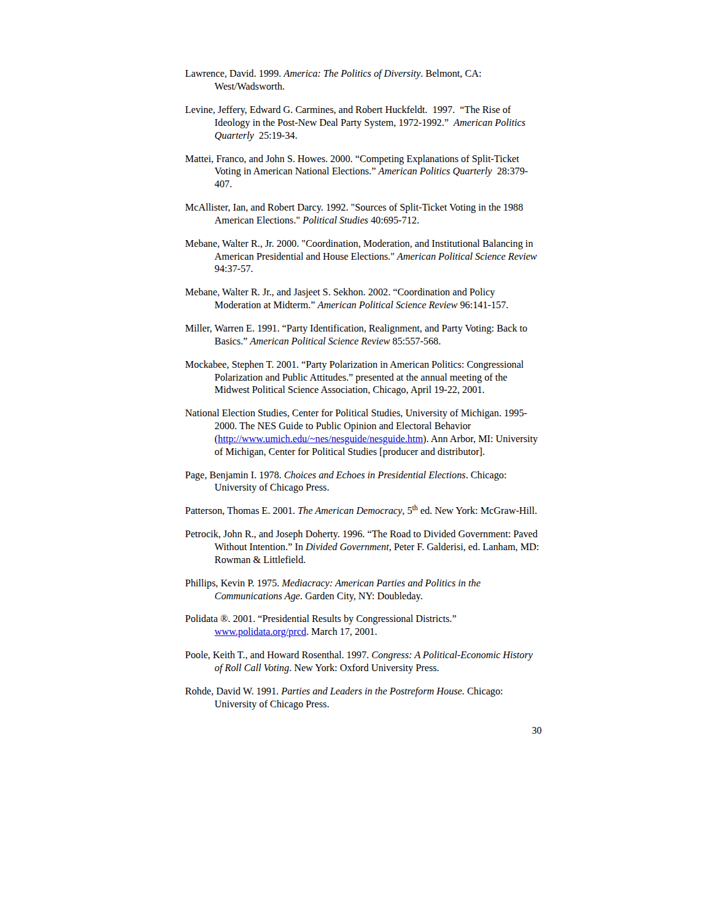Lawrence, David. 1999. America: The Politics of Diversity. Belmont, CA: West/Wadsworth.
Levine, Jeffery, Edward G. Carmines, and Robert Huckfeldt. 1997. “The Rise of Ideology in the Post-New Deal Party System, 1972-1992.” American Politics Quarterly 25:19-34.
Mattei, Franco, and John S. Howes. 2000. “Competing Explanations of Split-Ticket Voting in American National Elections.” American Politics Quarterly 28:379-407.
McAllister, Ian, and Robert Darcy. 1992. "Sources of Split-Ticket Voting in the 1988 American Elections." Political Studies 40:695-712.
Mebane, Walter R., Jr. 2000. "Coordination, Moderation, and Institutional Balancing in American Presidential and House Elections." American Political Science Review 94:37-57.
Mebane, Walter R. Jr., and Jasjeet S. Sekhon. 2002. “Coordination and Policy Moderation at Midterm.” American Political Science Review 96:141-157.
Miller, Warren E. 1991. “Party Identification, Realignment, and Party Voting: Back to Basics.” American Political Science Review 85:557-568.
Mockabee, Stephen T. 2001. “Party Polarization in American Politics: Congressional Polarization and Public Attitudes.” presented at the annual meeting of the Midwest Political Science Association, Chicago, April 19-22, 2001.
National Election Studies, Center for Political Studies, University of Michigan. 1995-2000. The NES Guide to Public Opinion and Electoral Behavior (http://www.umich.edu/~nes/nesguide/nesguide.htm). Ann Arbor, MI: University of Michigan, Center for Political Studies [producer and distributor].
Page, Benjamin I. 1978. Choices and Echoes in Presidential Elections. Chicago: University of Chicago Press.
Patterson, Thomas E. 2001. The American Democracy, 5th ed. New York: McGraw-Hill.
Petrocik, John R., and Joseph Doherty. 1996. “The Road to Divided Government: Paved Without Intention.” In Divided Government, Peter F. Galderisi, ed. Lanham, MD: Rowman & Littlefield.
Phillips, Kevin P. 1975. Mediacracy: American Parties and Politics in the Communications Age. Garden City, NY: Doubleday.
Polidata ®. 2001. “Presidential Results by Congressional Districts.” www.polidata.org/prcd. March 17, 2001.
Poole, Keith T., and Howard Rosenthal. 1997. Congress: A Political-Economic History of Roll Call Voting. New York: Oxford University Press.
Rohde, David W. 1991. Parties and Leaders in the Postreform House. Chicago: University of Chicago Press.
30